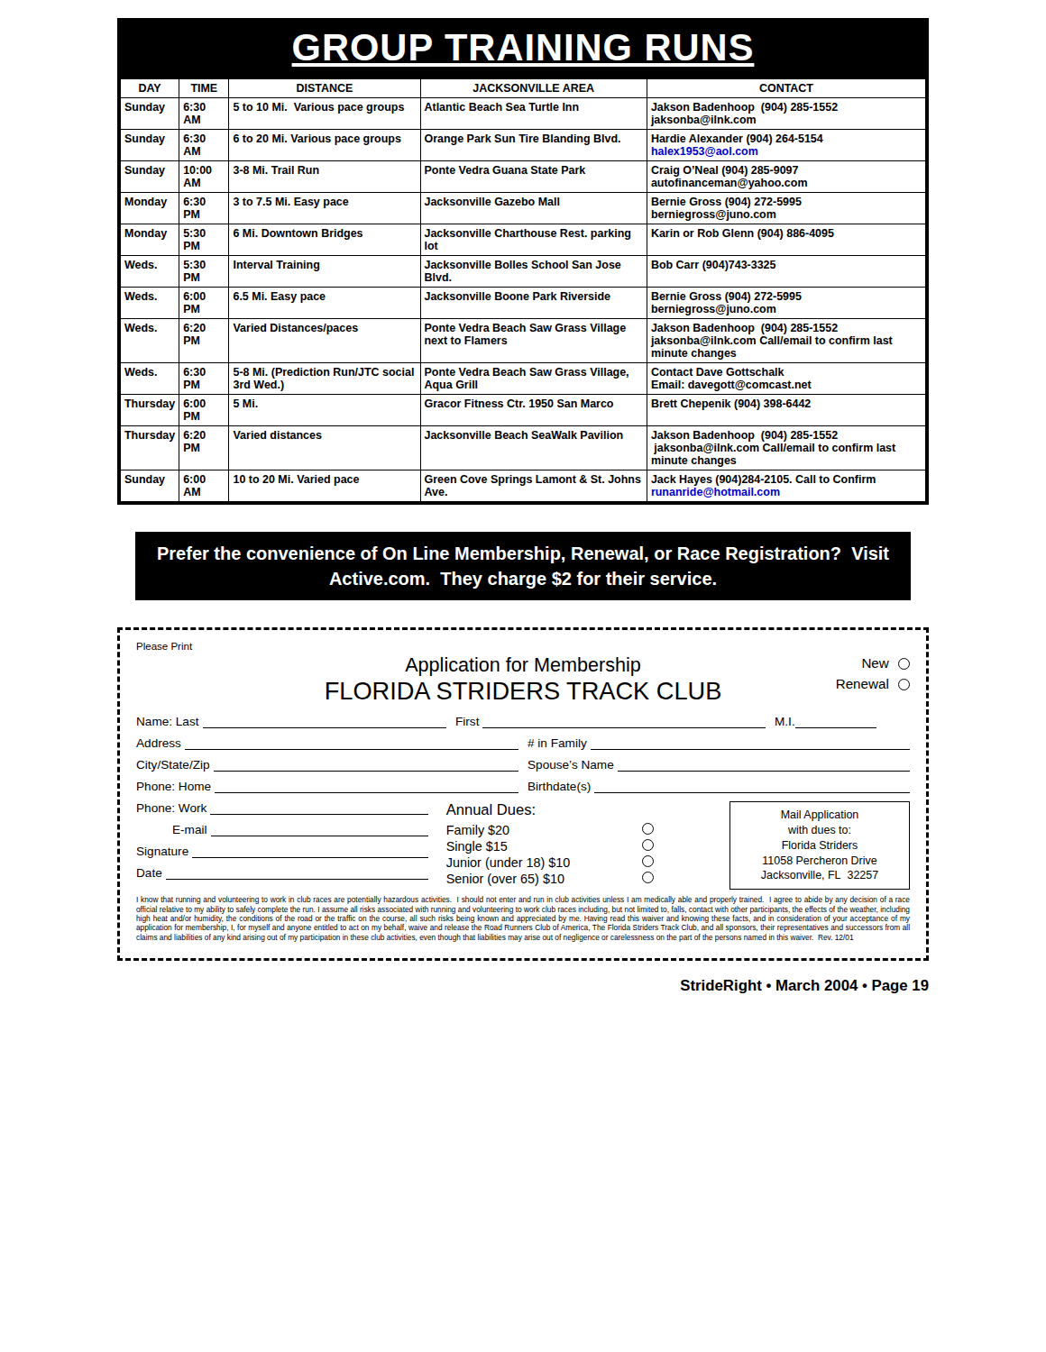GROUP TRAINING RUNS
| DAY | TIME | DISTANCE | JACKSONVILLE AREA | CONTACT |
| --- | --- | --- | --- | --- |
| Sunday | 6:30 AM | 5 to 10 Mi. Various pace groups | Atlantic Beach Sea Turtle Inn | Jakson Badenhoop (904) 285-1552 jaksonba@ilnk.com |
| Sunday | 6:30 AM | 6 to 20 Mi. Various pace groups | Orange Park Sun Tire Blanding Blvd. | Hardie Alexander (904) 264-5154 halex1953@aol.com |
| Sunday | 10:00 AM | 3-8 Mi. Trail Run | Ponte Vedra Guana State Park | Craig O’Neal (904) 285-9097 autofinanceman@yahoo.com |
| Monday | 6:30 PM | 3 to 7.5 Mi. Easy pace | Jacksonville Gazebo Mall | Bernie Gross (904) 272-5995 berniegross@juno.com |
| Monday | 5:30 PM | 6 Mi. Downtown Bridges | Jacksonville Charthouse Rest. parking lot | Karin or Rob Glenn (904) 886-4095 |
| Weds. | 5:30 PM | Interval Training | Jacksonville Bolles School San Jose Blvd. | Bob Carr (904)743-3325 |
| Weds. | 6:00 PM | 6.5 Mi. Easy pace | Jacksonville Boone Park Riverside | Bernie Gross (904) 272-5995 berniegross@juno.com |
| Weds. | 6:20 PM | Varied Distances/paces | Ponte Vedra Beach Saw Grass Village next to Flamers | Jakson Badenhoop (904) 285-1552 jaksonba@ilnk.com Call/email to confirm last minute changes |
| Weds. | 6:30 PM | 5-8 Mi. (Prediction Run/JTC social 3rd Wed.) | Ponte Vedra Beach Saw Grass Village, Aqua Grill | Contact Dave Gottschalk Email: davegott@comcast.net |
| Thursday | 6:00 PM | 5 Mi. | Gracor Fitness Ctr. 1950 San Marco | Brett Chepenik (904) 398-6442 |
| Thursday | 6:20 PM | Varied distances | Jacksonville Beach SeaWalk Pavilion | Jakson Badenhoop (904) 285-1552 jaksonba@ilnk.com Call/email to confirm last minute changes |
| Sunday | 6:00 AM | 10 to 20 Mi. Varied pace | Green Cove Springs Lamont & St. Johns Ave. | Jack Hayes (904)284-2105. Call to Confirm runanride@hotmail.com |
Prefer the convenience of On Line Membership, Renewal, or Race Registration? Visit Active.com. They charge $2 for their service.
Please Print
Application for Membership
FLORIDA STRIDERS TRACK CLUB
New
Renewal
Name: Last
First
M.I.
Address
# in Family
City/State/Zip
Spouse’s Name
Phone: Home
Birthdate(s)
Phone: Work
E-mail
Signature
Date
Annual Dues:
Family $20
Single $15
Junior (under 18) $10
Senior (over 65) $10
Mail Application
with dues to:
Florida Striders
11058 Percheron Drive
Jacksonville, FL 32257
I know that running and volunteering to work in club races are potentially hazardous activities. I should not enter and run in club activities unless I am medically able and properly trained. I agree to abide by any decision of a race official relative to my ability to safely complete the run. I assume all risks associated with running and volunteering to work club races including, but not limited to, falls, contact with other participants, the effects of the weather, including high heat and/or humidity, the conditions of the road or the traffic on the course, all such risks being known and appreciated by me. Having read this waiver and knowing these facts, and in consideration of your acceptance of my application for membership, I, for myself and anyone entitled to act on my behalf, waive and release the Road Runners Club of America, The Florida Striders Track Club, and all sponsors, their representatives and successors from all claims and liabilities of any kind arising out of my participation in these club activities, even though that liabilities may arise out of negligence or carelessness on the part of the persons named in this waiver. Rev. 12/01
StrideRight • March 2004 • Page 19